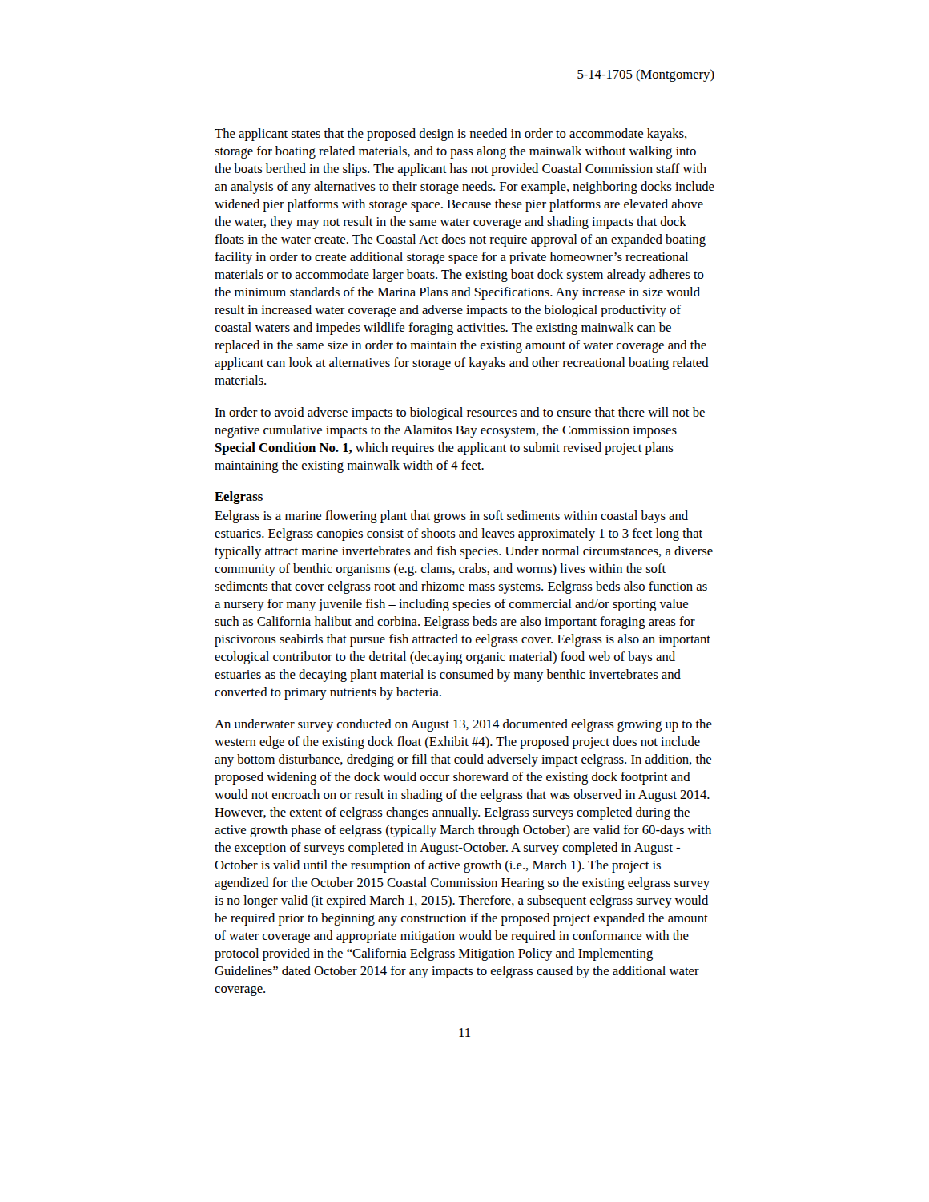5-14-1705 (Montgomery)
The applicant states that the proposed design is needed in order to accommodate kayaks, storage for boating related materials, and to pass along the mainwalk without walking into the boats berthed in the slips. The applicant has not provided Coastal Commission staff with an analysis of any alternatives to their storage needs. For example, neighboring docks include widened pier platforms with storage space. Because these pier platforms are elevated above the water, they may not result in the same water coverage and shading impacts that dock floats in the water create. The Coastal Act does not require approval of an expanded boating facility in order to create additional storage space for a private homeowner’s recreational materials or to accommodate larger boats. The existing boat dock system already adheres to the minimum standards of the Marina Plans and Specifications. Any increase in size would result in increased water coverage and adverse impacts to the biological productivity of coastal waters and impedes wildlife foraging activities. The existing mainwalk can be replaced in the same size in order to maintain the existing amount of water coverage and the applicant can look at alternatives for storage of kayaks and other recreational boating related materials.
In order to avoid adverse impacts to biological resources and to ensure that there will not be negative cumulative impacts to the Alamitos Bay ecosystem, the Commission imposes Special Condition No. 1, which requires the applicant to submit revised project plans maintaining the existing mainwalk width of 4 feet.
Eelgrass
Eelgrass is a marine flowering plant that grows in soft sediments within coastal bays and estuaries. Eelgrass canopies consist of shoots and leaves approximately 1 to 3 feet long that typically attract marine invertebrates and fish species. Under normal circumstances, a diverse community of benthic organisms (e.g. clams, crabs, and worms) lives within the soft sediments that cover eelgrass root and rhizome mass systems. Eelgrass beds also function as a nursery for many juvenile fish – including species of commercial and/or sporting value such as California halibut and corbina. Eelgrass beds are also important foraging areas for piscivorous seabirds that pursue fish attracted to eelgrass cover. Eelgrass is also an important ecological contributor to the detrital (decaying organic material) food web of bays and estuaries as the decaying plant material is consumed by many benthic invertebrates and converted to primary nutrients by bacteria.
An underwater survey conducted on August 13, 2014 documented eelgrass growing up to the western edge of the existing dock float (Exhibit #4). The proposed project does not include any bottom disturbance, dredging or fill that could adversely impact eelgrass. In addition, the proposed widening of the dock would occur shoreward of the existing dock footprint and would not encroach on or result in shading of the eelgrass that was observed in August 2014. However, the extent of eelgrass changes annually. Eelgrass surveys completed during the active growth phase of eelgrass (typically March through October) are valid for 60-days with the exception of surveys completed in August-October. A survey completed in August - October is valid until the resumption of active growth (i.e., March 1). The project is agendized for the October 2015 Coastal Commission Hearing so the existing eelgrass survey is no longer valid (it expired March 1, 2015). Therefore, a subsequent eelgrass survey would be required prior to beginning any construction if the proposed project expanded the amount of water coverage and appropriate mitigation would be required in conformance with the protocol provided in the “California Eelgrass Mitigation Policy and Implementing Guidelines” dated October 2014 for any impacts to eelgrass caused by the additional water coverage.
11